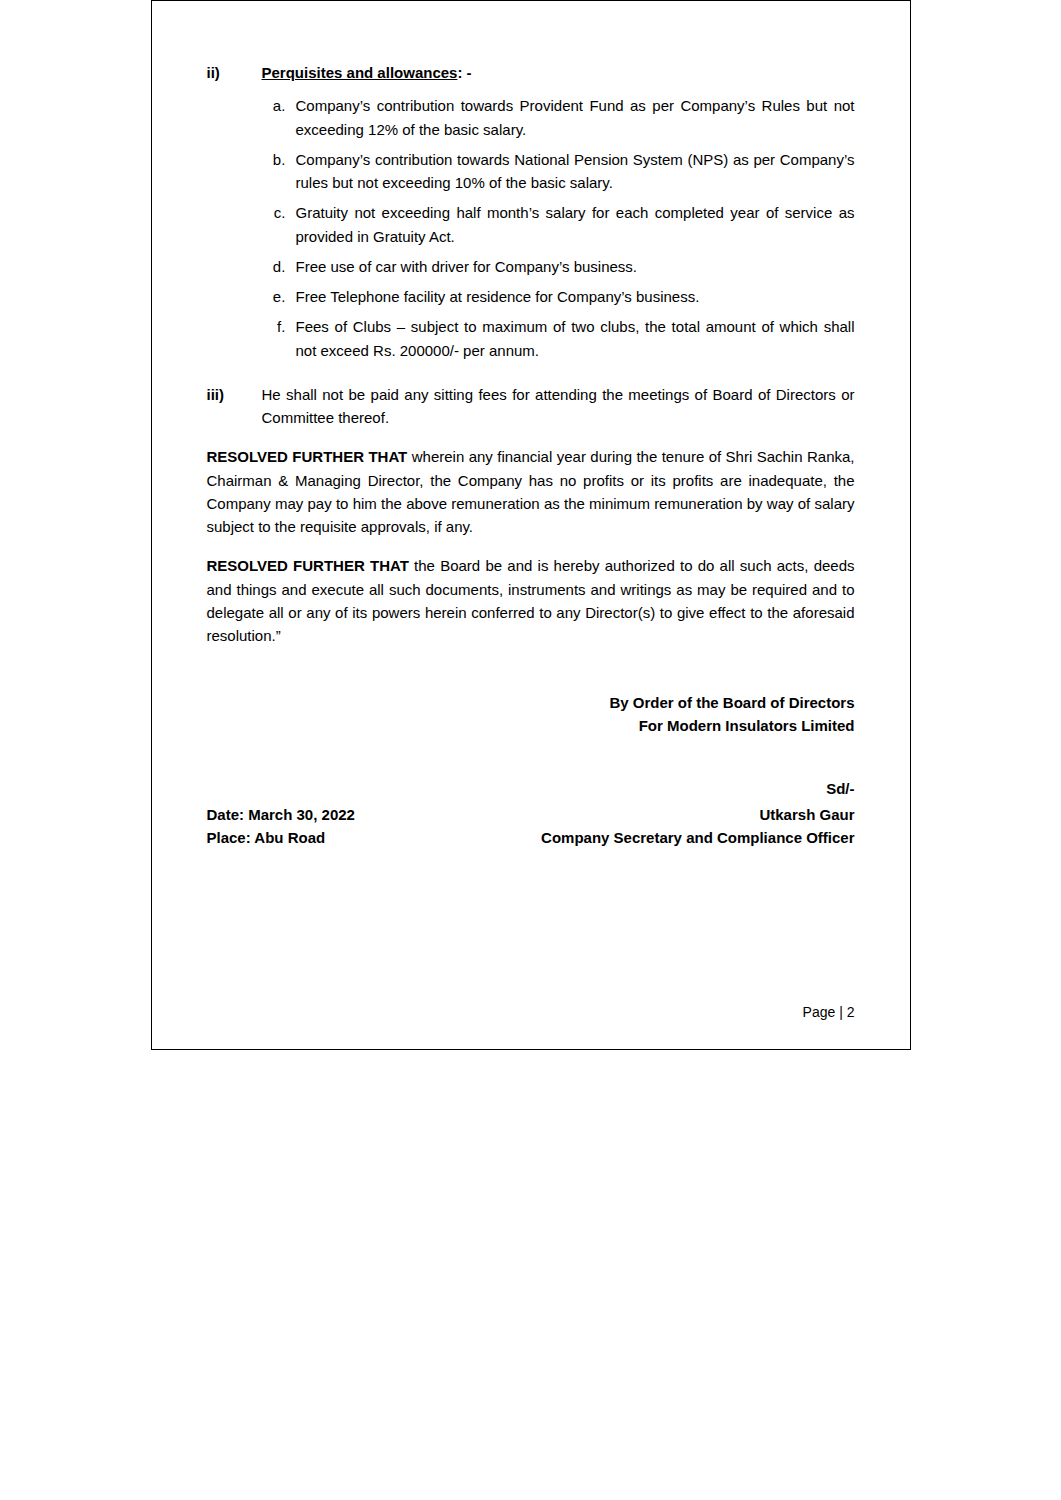ii)
Perquisites and allowances: -
Company’s contribution towards Provident Fund as per Company’s Rules but not exceeding 12% of the basic salary.
Company’s contribution towards National Pension System (NPS) as per Company’s rules but not exceeding 10% of the basic salary.
Gratuity not exceeding half month’s salary for each completed year of service as provided in Gratuity Act.
Free use of car with driver for Company’s business.
Free Telephone facility at residence for Company’s business.
Fees of Clubs – subject to maximum of two clubs, the total amount of which shall not exceed Rs. 200000/- per annum.
iii)
He shall not be paid any sitting fees for attending the meetings of Board of Directors or Committee thereof.
RESOLVED FURTHER THAT wherein any financial year during the tenure of Shri Sachin Ranka, Chairman & Managing Director, the Company has no profits or its profits are inadequate, the Company may pay to him the above remuneration as the minimum remuneration by way of salary subject to the requisite approvals, if any.
RESOLVED FURTHER THAT the Board be and is hereby authorized to do all such acts, deeds and things and execute all such documents, instruments and writings as may be required and to delegate all or any of its powers herein conferred to any Director(s) to give effect to the aforesaid resolution.”
By Order of the Board of Directors
For Modern Insulators Limited
Sd/-
Date: March 30, 2022
Place: Abu Road
Utkarsh Gaur
Company Secretary and Compliance Officer
Page | 2